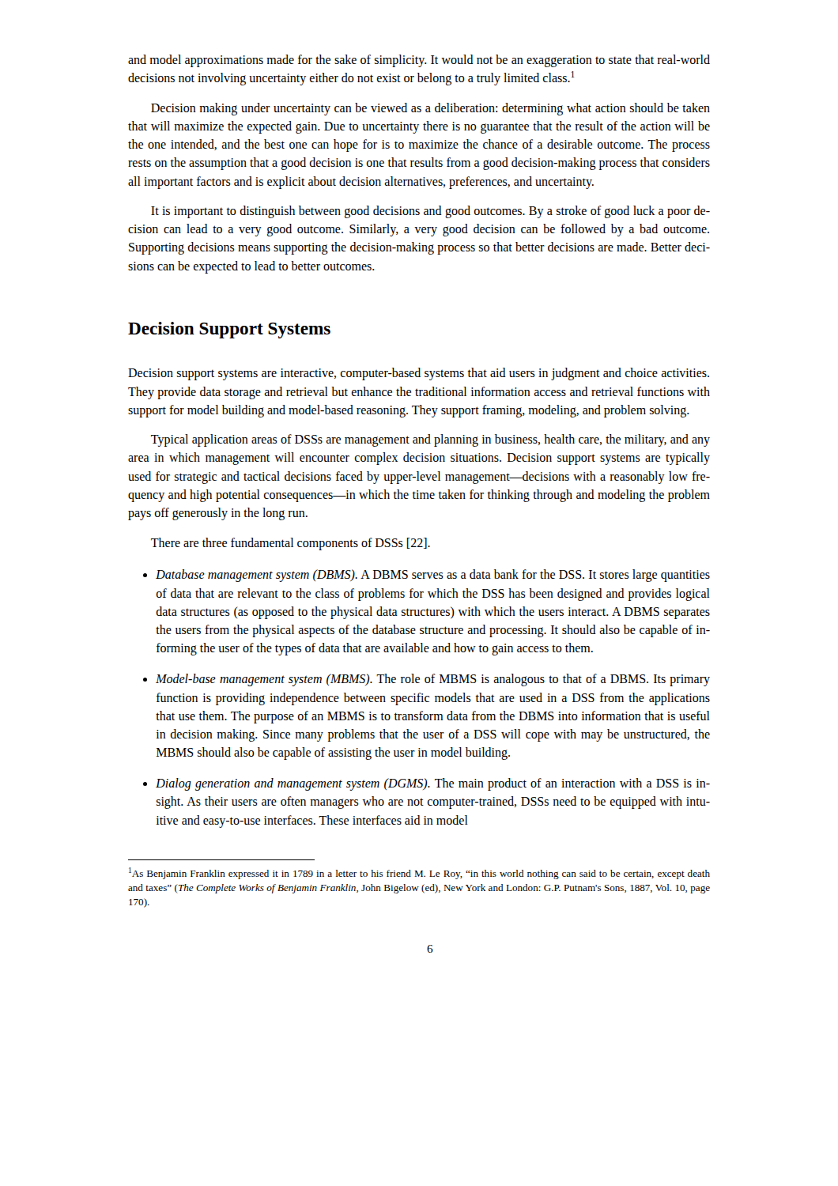and model approximations made for the sake of simplicity. It would not be an exaggeration to state that real-world decisions not involving uncertainty either do not exist or belong to a truly limited class.1
Decision making under uncertainty can be viewed as a deliberation: determining what action should be taken that will maximize the expected gain. Due to uncertainty there is no guarantee that the result of the action will be the one intended, and the best one can hope for is to maximize the chance of a desirable outcome. The process rests on the assumption that a good decision is one that results from a good decision-making process that considers all important factors and is explicit about decision alternatives, preferences, and uncertainty.
It is important to distinguish between good decisions and good outcomes. By a stroke of good luck a poor decision can lead to a very good outcome. Similarly, a very good decision can be followed by a bad outcome. Supporting decisions means supporting the decision-making process so that better decisions are made. Better decisions can be expected to lead to better outcomes.
Decision Support Systems
Decision support systems are interactive, computer-based systems that aid users in judgment and choice activities. They provide data storage and retrieval but enhance the traditional information access and retrieval functions with support for model building and model-based reasoning. They support framing, modeling, and problem solving.
Typical application areas of DSSs are management and planning in business, health care, the military, and any area in which management will encounter complex decision situations. Decision support systems are typically used for strategic and tactical decisions faced by upper-level management—decisions with a reasonably low frequency and high potential consequences—in which the time taken for thinking through and modeling the problem pays off generously in the long run.
There are three fundamental components of DSSs [22].
Database management system (DBMS). A DBMS serves as a data bank for the DSS. It stores large quantities of data that are relevant to the class of problems for which the DSS has been designed and provides logical data structures (as opposed to the physical data structures) with which the users interact. A DBMS separates the users from the physical aspects of the database structure and processing. It should also be capable of informing the user of the types of data that are available and how to gain access to them.
Model-base management system (MBMS). The role of MBMS is analogous to that of a DBMS. Its primary function is providing independence between specific models that are used in a DSS from the applications that use them. The purpose of an MBMS is to transform data from the DBMS into information that is useful in decision making. Since many problems that the user of a DSS will cope with may be unstructured, the MBMS should also be capable of assisting the user in model building.
Dialog generation and management system (DGMS). The main product of an interaction with a DSS is insight. As their users are often managers who are not computer-trained, DSSs need to be equipped with intuitive and easy-to-use interfaces. These interfaces aid in model
1 As Benjamin Franklin expressed it in 1789 in a letter to his friend M. Le Roy, “in this world nothing can said to be certain, except death and taxes” (The Complete Works of Benjamin Franklin, John Bigelow (ed), New York and London: G.P. Putnam's Sons, 1887, Vol. 10, page 170).
6